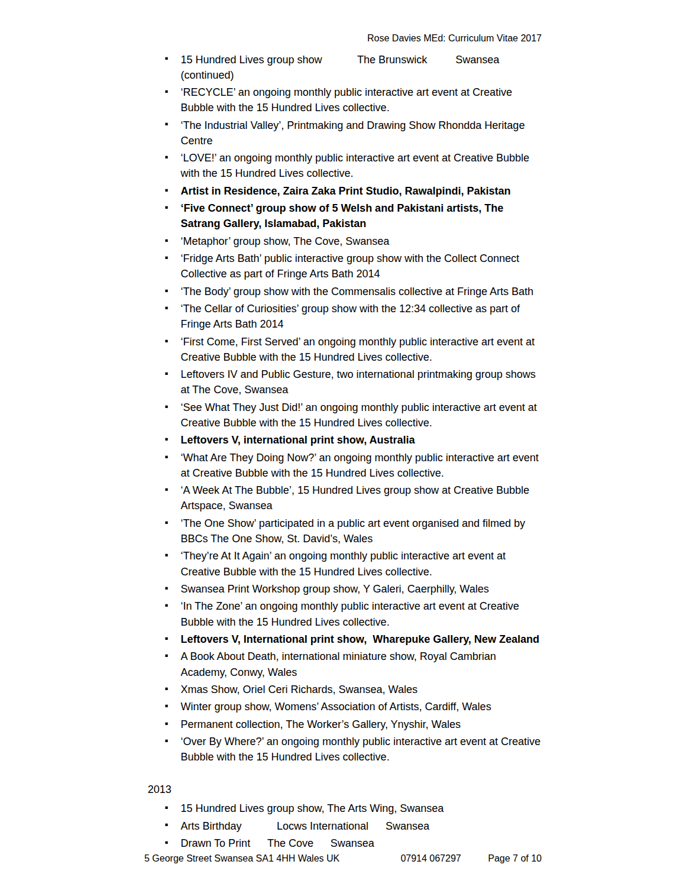Rose Davies MEd: Curriculum Vitae 2017
15 Hundred Lives group show The Brunswick Swansea (continued)
‘RECYCLE’ an ongoing monthly public interactive art event at Creative Bubble with the 15 Hundred Lives collective.
‘The Industrial Valley’, Printmaking and Drawing Show Rhondda Heritage Centre
‘LOVE!’ an ongoing monthly public interactive art event at Creative Bubble with the 15 Hundred Lives collective.
Artist in Residence, Zaira Zaka Print Studio, Rawalpindi, Pakistan
‘Five Connect’ group show of 5 Welsh and Pakistani artists, The Satrang Gallery, Islamabad, Pakistan
‘Metaphor’ group show, The Cove, Swansea
‘Fridge Arts Bath’ public interactive group show with the Collect Connect Collective as part of Fringe Arts Bath 2014
‘The Body’ group show with the Commensalis collective at Fringe Arts Bath
‘The Cellar of Curiosities’ group show with the 12:34 collective as part of Fringe Arts Bath 2014
‘First Come, First Served’ an ongoing monthly public interactive art event at Creative Bubble with the 15 Hundred Lives collective.
Leftovers IV and Public Gesture, two international printmaking group shows at The Cove, Swansea
‘See What They Just Did!’ an ongoing monthly public interactive art event at Creative Bubble with the 15 Hundred Lives collective.
Leftovers V, international print show, Australia
‘What Are They Doing Now?’ an ongoing monthly public interactive art event at Creative Bubble with the 15 Hundred Lives collective.
‘A Week At The Bubble’, 15 Hundred Lives group show at Creative Bubble Artspace, Swansea
‘The One Show’ participated in a public art event organised and filmed by BBCs The One Show, St. David’s, Wales
‘They’re At It Again’ an ongoing monthly public interactive art event at Creative Bubble with the 15 Hundred Lives collective.
Swansea Print Workshop group show, Y Galeri, Caerphilly, Wales
‘In The Zone’ an ongoing monthly public interactive art event at Creative Bubble with the 15 Hundred Lives collective.
Leftovers V, International print show, Wharepuke Gallery, New Zealand
A Book About Death, international miniature show, Royal Cambrian Academy, Conwy, Wales
Xmas Show, Oriel Ceri Richards, Swansea, Wales
Winter group show, Womens’ Association of Artists, Cardiff, Wales
Permanent collection, The Worker’s Gallery, Ynyshir, Wales
‘Over By Where?’ an ongoing monthly public interactive art event at Creative Bubble with the 15 Hundred Lives collective.
2013
15 Hundred Lives group show, The Arts Wing, Swansea
Arts Birthday Locws International Swansea
Drawn To Print The Cove Swansea
5 George Street Swansea SA1 4HH Wales UK
07914 067297
Page 7 of 10